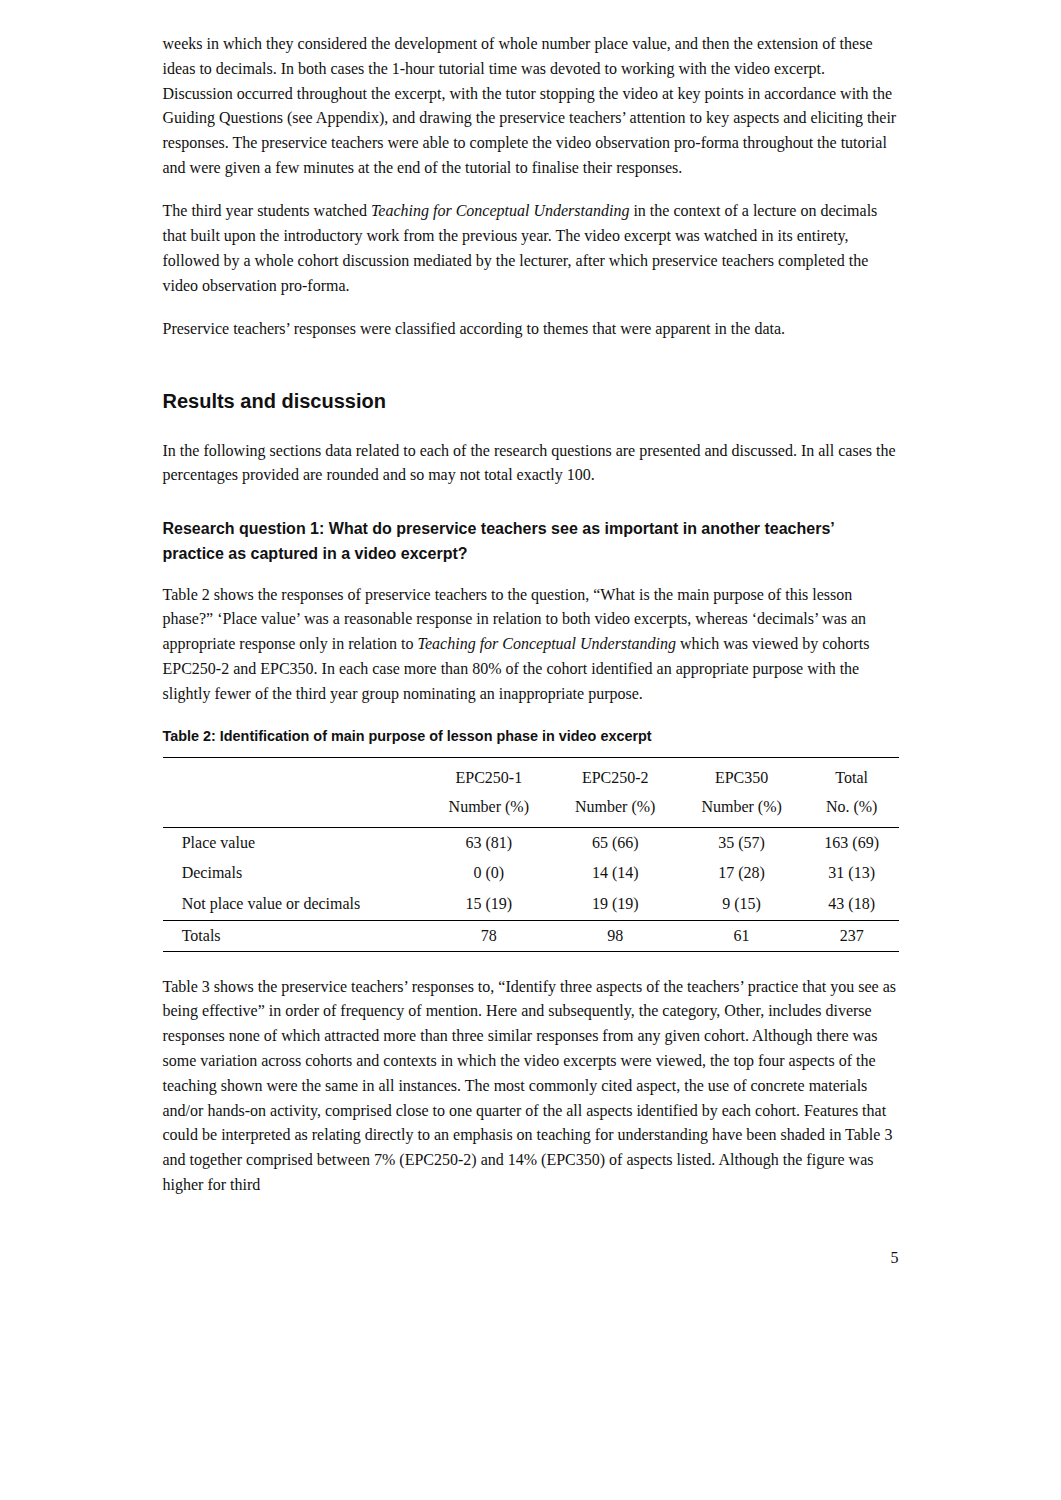weeks in which they considered the development of whole number place value, and then the extension of these ideas to decimals. In both cases the 1-hour tutorial time was devoted to working with the video excerpt. Discussion occurred throughout the excerpt, with the tutor stopping the video at key points in accordance with the Guiding Questions (see Appendix), and drawing the preservice teachers’ attention to key aspects and eliciting their responses. The preservice teachers were able to complete the video observation pro-forma throughout the tutorial and were given a few minutes at the end of the tutorial to finalise their responses.
The third year students watched Teaching for Conceptual Understanding in the context of a lecture on decimals that built upon the introductory work from the previous year. The video excerpt was watched in its entirety, followed by a whole cohort discussion mediated by the lecturer, after which preservice teachers completed the video observation pro-forma.
Preservice teachers’ responses were classified according to themes that were apparent in the data.
Results and discussion
In the following sections data related to each of the research questions are presented and discussed. In all cases the percentages provided are rounded and so may not total exactly 100.
Research question 1: What do preservice teachers see as important in another teachers’ practice as captured in a video excerpt?
Table 2 shows the responses of preservice teachers to the question, “What is the main purpose of this lesson phase?” ‘Place value’ was a reasonable response in relation to both video excerpts, whereas ‘decimals’ was an appropriate response only in relation to Teaching for Conceptual Understanding which was viewed by cohorts EPC250-2 and EPC350. In each case more than 80% of the cohort identified an appropriate purpose with the slightly fewer of the third year group nominating an inappropriate purpose.
Table 2: Identification of main purpose of lesson phase in video excerpt
| | EPC250-1 | EPC250-2 | EPC350 | Total |
| --- | --- | --- | --- | --- |
| | Number (%) | Number (%) | Number (%) | No. (%) |
| Place value | 63 (81) | 65 (66) | 35 (57) | 163 (69) |
| Decimals | 0 (0) | 14 (14) | 17 (28) | 31 (13) |
| Not place value or decimals | 15 (19) | 19 (19) | 9 (15) | 43 (18) |
| Totals | 78 | 98 | 61 | 237 |
Table 3 shows the preservice teachers’ responses to, “Identify three aspects of the teachers’ practice that you see as being effective” in order of frequency of mention. Here and subsequently, the category, Other, includes diverse responses none of which attracted more than three similar responses from any given cohort. Although there was some variation across cohorts and contexts in which the video excerpts were viewed, the top four aspects of the teaching shown were the same in all instances. The most commonly cited aspect, the use of concrete materials and/or hands-on activity, comprised close to one quarter of the all aspects identified by each cohort. Features that could be interpreted as relating directly to an emphasis on teaching for understanding have been shaded in Table 3 and together comprised between 7% (EPC250-2) and 14% (EPC350) of aspects listed. Although the figure was higher for third
5